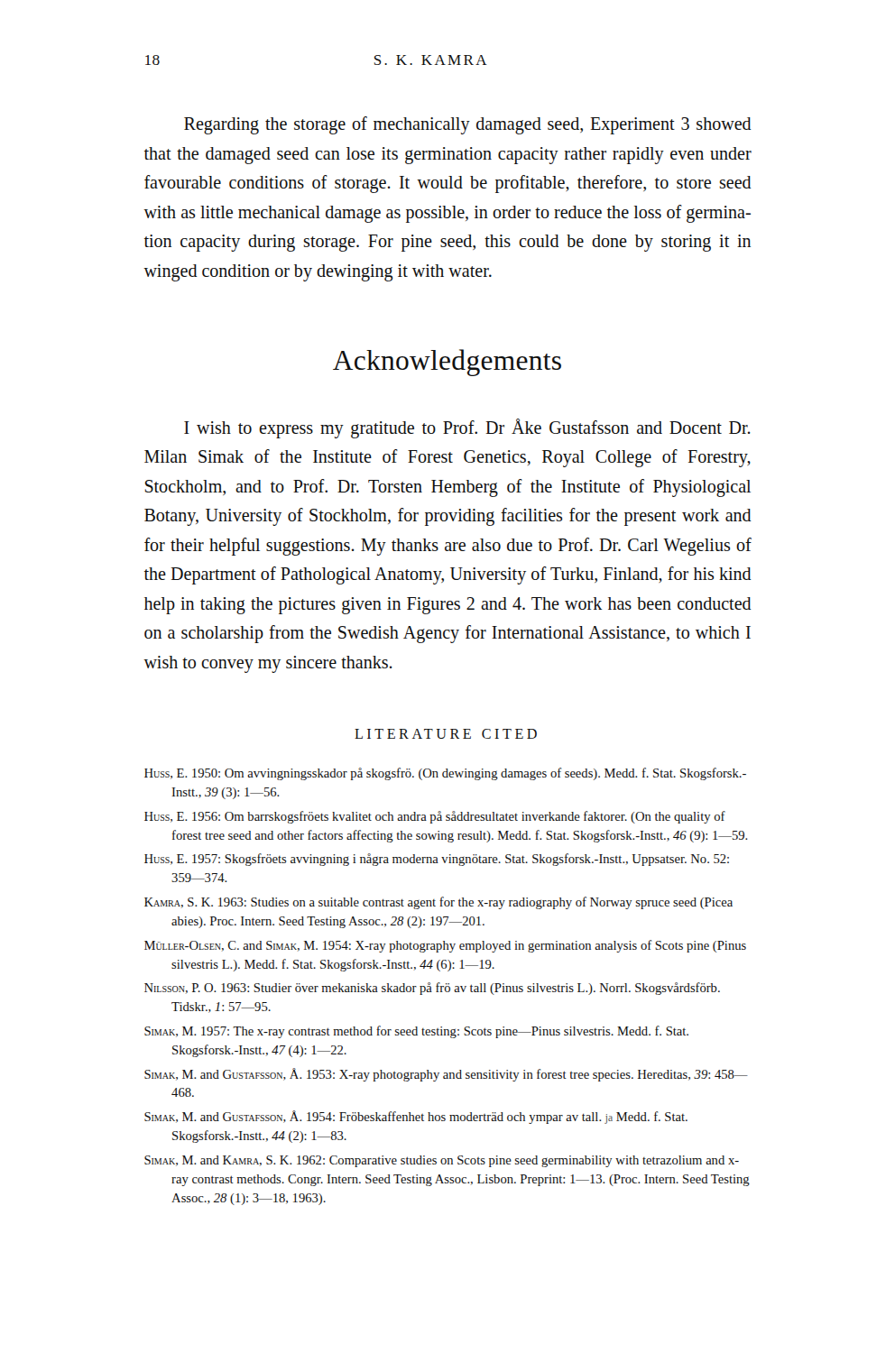18 S. K. KAMRA
Regarding the storage of mechanically damaged seed, Experiment 3 showed that the damaged seed can lose its germination capacity rather rapidly even under favourable conditions of storage. It would be profitable, therefore, to store seed with as little mechanical damage as possible, in order to reduce the loss of germination capacity during storage. For pine seed, this could be done by storing it in winged condition or by dewinging it with water.
Acknowledgements
I wish to express my gratitude to Prof. Dr Åke Gustafsson and Docent Dr. Milan Simak of the Institute of Forest Genetics, Royal College of Forestry, Stockholm, and to Prof. Dr. Torsten Hemberg of the Institute of Physiological Botany, University of Stockholm, for providing facilities for the present work and for their helpful suggestions. My thanks are also due to Prof. Dr. Carl Wegelius of the Department of Pathological Anatomy, University of Turku, Finland, for his kind help in taking the pictures given in Figures 2 and 4. The work has been conducted on a scholarship from the Swedish Agency for International Assistance, to which I wish to convey my sincere thanks.
LITERATURE CITED
Huss, E. 1950: Om avvingningsskador på skogsfrö. (On dewinging damages of seeds). Medd. f. Stat. Skogsforsk.-Instt., 39 (3): 1—56.
Huss, E. 1956: Om barrskogsfröets kvalitet och andra på såddresultatet inverkande faktorer. (On the quality of forest tree seed and other factors affecting the sowing result). Medd. f. Stat. Skogsforsk.-Instt., 46 (9): 1—59.
Huss, E. 1957: Skogsfröets avvingning i några moderna vingnötare. Stat. Skogsforsk.-Instt., Uppsatser. No. 52: 359—374.
Kamra, S. K. 1963: Studies on a suitable contrast agent for the x-ray radiography of Norway spruce seed (Picea abies). Proc. Intern. Seed Testing Assoc., 28 (2): 197—201.
Müller-Olsen, C. and Simak, M. 1954: X-ray photography employed in germination analysis of Scots pine (Pinus silvestris L.). Medd. f. Stat. Skogsforsk.-Instt., 44 (6): 1—19.
Nilsson, P. O. 1963: Studier över mekaniska skador på frö av tall (Pinus silvestris L.). Norrl. Skogsvårdsförb. Tidskr., 1: 57—95.
Simak, M. 1957: The x-ray contrast method for seed testing: Scots pine—Pinus silvestris. Medd. f. Stat. Skogsforsk.-Instt., 47 (4): 1—22.
Simak, M. and Gustafsson, Å. 1953: X-ray photography and sensitivity in forest tree species. Hereditas, 39: 458—468.
Simak, M. and Gustafsson, Å. 1954: Fröbeskaffenhet hos moderträd och ympar av tall. ja Medd. f. Stat. Skogsforsk.-Instt., 44 (2): 1—83.
Simak, M. and Kamra, S. K. 1962: Comparative studies on Scots pine seed germinability with tetrazolium and x-ray contrast methods. Congr. Intern. Seed Testing Assoc., Lisbon. Preprint: 1—13. (Proc. Intern. Seed Testing Assoc., 28 (1): 3—18, 1963).